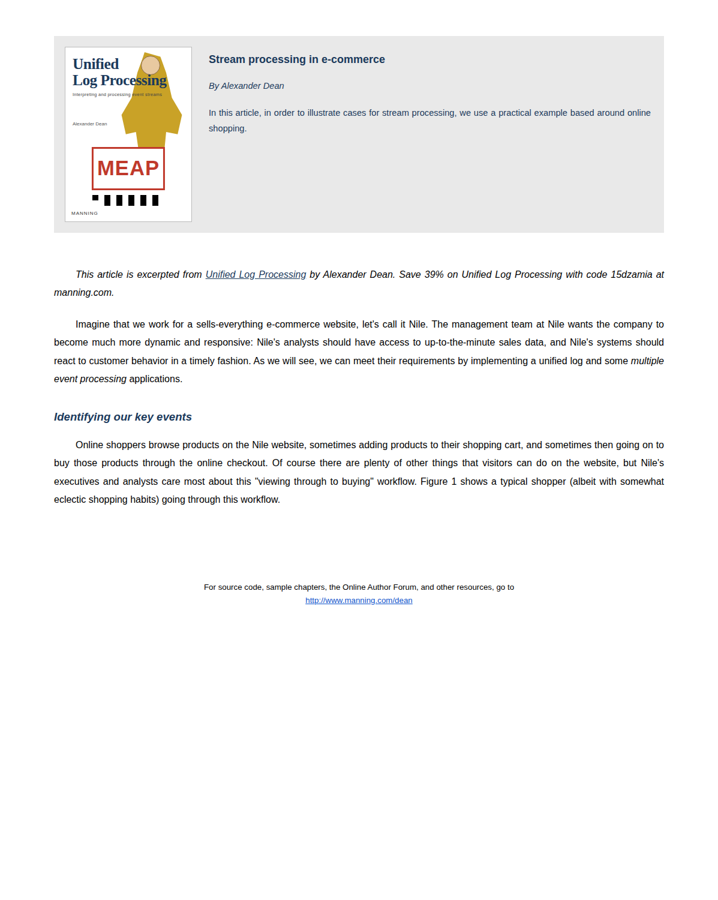Unified
Log Processing
Interpreting and processing event streams
Alexander Dean
MEAP
MANNING
Stream processing in e-commerce
By Alexander Dean
In this article, in order to illustrate cases for stream processing, we use a practical example based around online shopping.
This article is excerpted from Unified Log Processing by Alexander Dean. Save 39% on Unified Log Processing with code 15dzamia at manning.com.
Imagine that we work for a sells-everything e-commerce website, let's call it Nile. The management team at Nile wants the company to become much more dynamic and responsive: Nile's analysts should have access to up-to-the-minute sales data, and Nile's systems should react to customer behavior in a timely fashion. As we will see, we can meet their requirements by implementing a unified log and some multiple event processing applications.
Identifying our key events
Online shoppers browse products on the Nile website, sometimes adding products to their shopping cart, and sometimes then going on to buy those products through the online checkout. Of course there are plenty of other things that visitors can do on the website, but Nile's executives and analysts care most about this "viewing through to buying" workflow. Figure 1 shows a typical shopper (albeit with somewhat eclectic shopping habits) going through this workflow.
For source code, sample chapters, the Online Author Forum, and other resources, go to
http://www.manning.com/dean